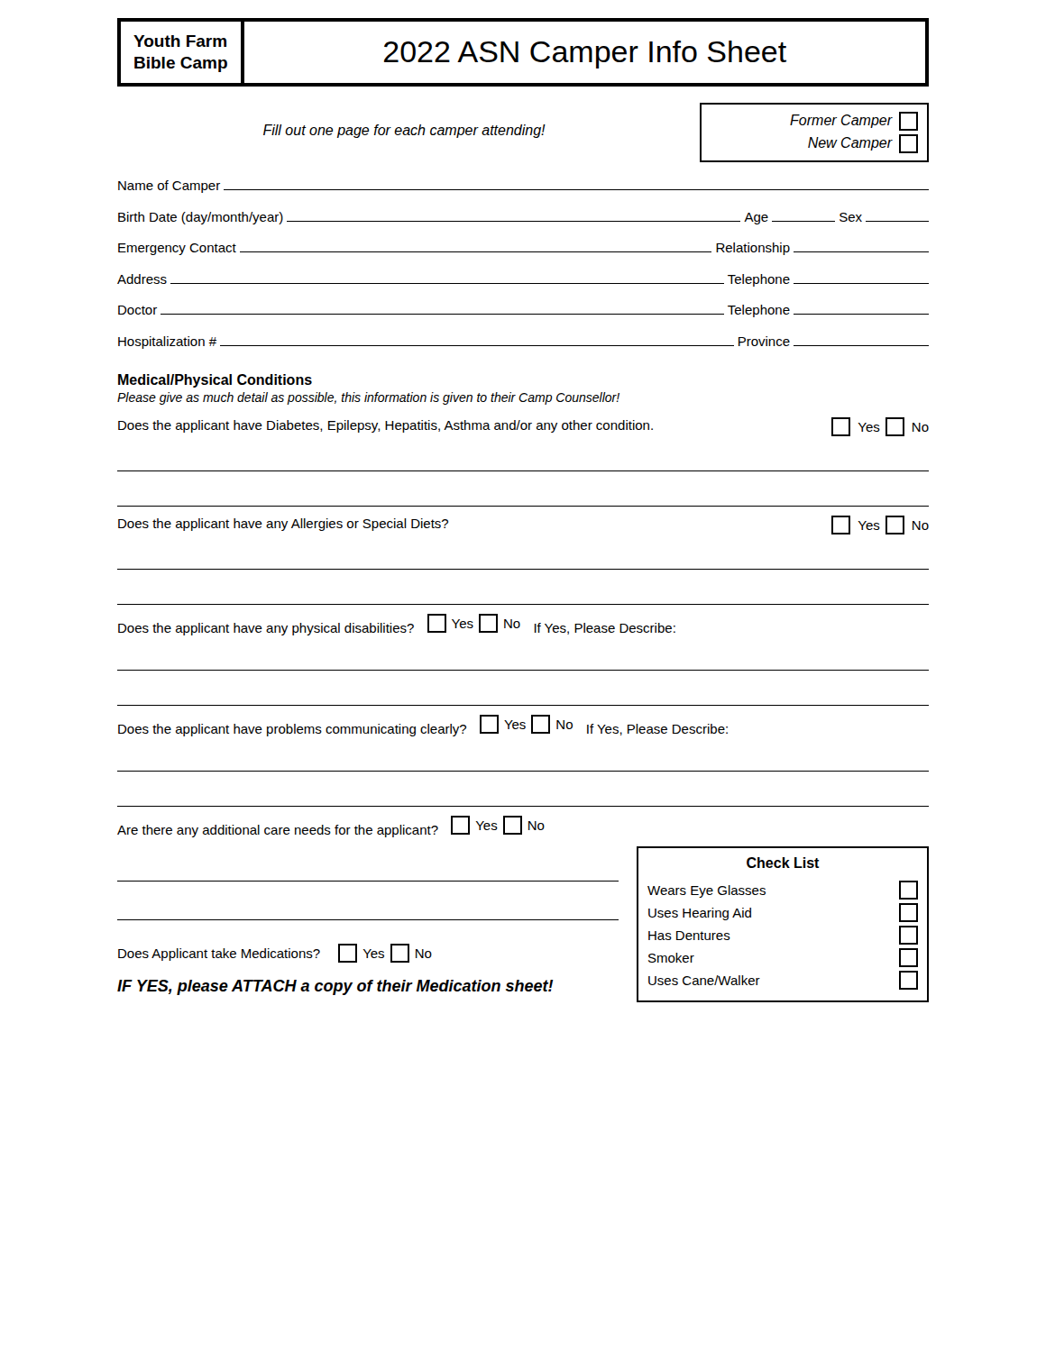Youth Farm Bible Camp
2022 ASN Camper Info Sheet
Fill out one page for each camper attending!
Former Camper
New Camper
Name of Camper
Birth Date (day/month/year) Age Sex
Emergency Contact Relationship
Address Telephone
Doctor Telephone
Hospitalization # Province
Medical/Physical Conditions
Please give as much detail as possible, this information is given to their Camp Counsellor!
Does the applicant have Diabetes, Epilepsy, Hepatitis, Asthma and/or any other condition.
Yes No
Does the applicant have any Allergies or Special Diets?
Yes No
Does the applicant have any physical disabilities? Yes No If Yes, Please Describe:
Does the applicant have problems communicating clearly? Yes No If Yes, Please Describe:
Are there any additional care needs for the applicant? Yes No
Does Applicant take Medications? Yes No
IF YES, please ATTACH a copy of their Medication sheet!
Check List
Wears Eye Glasses
Uses Hearing Aid
Has Dentures
Smoker
Uses Cane/Walker